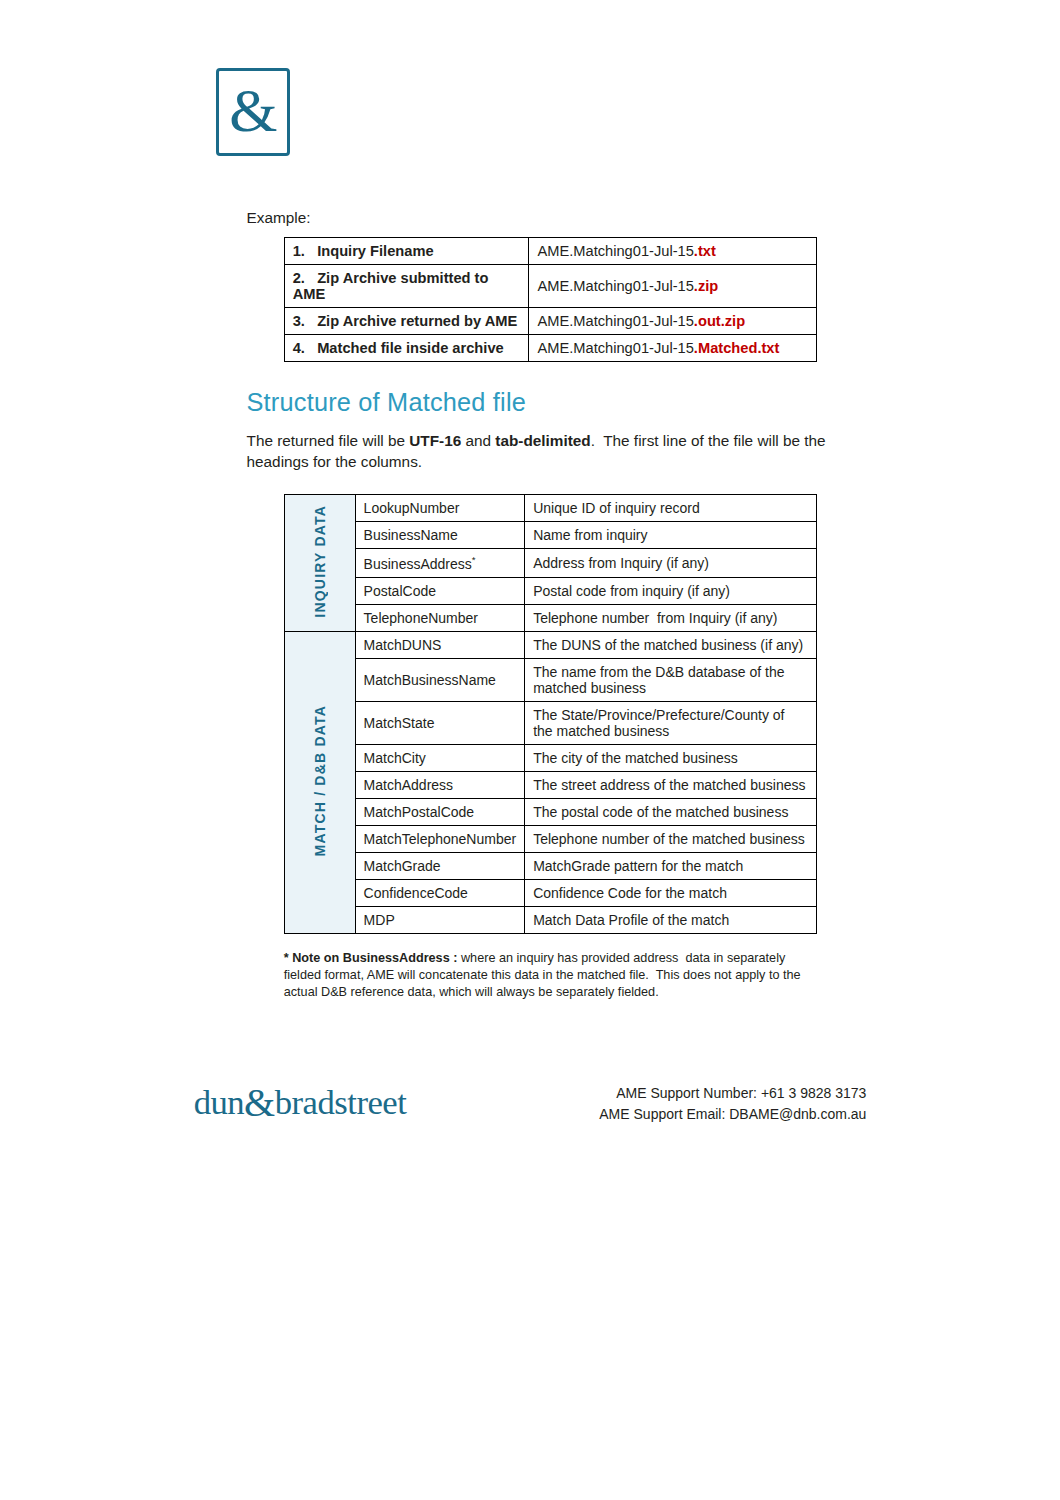&
Example:
| 1. Inquiry Filename | AME.Matching01-Jul-15 .txt |
| 2. Zip Archive submitted to AME | AME.Matching01-Jul-15 .zip |
| 3. Zip Archive returned by AME | AME.Matching01-Jul-15 .out.zip |
| 4. Matched file inside archive | AME.Matching01-Jul-15 .Matched.txt |
Structure of Matched file
The returned file will be UTF-16 and tab-delimited. The first line of the file will be the headings for the columns.
| INQUIRY DATA | LookupNumber | Unique ID of inquiry record |
| BusinessName | Name from inquiry |
| BusinessAddress * | Address from Inquiry (if any) |
| PostalCode | Postal code from inquiry (if any) |
| TelephoneNumber | Telephone number from Inquiry (if any) |
| MATCH / D&B DATA | MatchDUNS | The DUNS of the matched business (if any) |
| MatchBusinessName | The name from the D&B database of the matched business |
| MatchState | The State/Province/Prefecture/County of the matched business |
| MatchCity | The city of the matched business |
| MatchAddress | The street address of the matched business |
| MatchPostalCode | The postal code of the matched business |
| MatchTelephoneNumber | Telephone number of the matched business |
| MatchGrade | MatchGrade pattern for the match |
| ConfidenceCode | Confidence Code for the match |
| MDP | Match Data Profile of the match |
* Note on BusinessAddress : where an inquiry has provided address data in separately fielded format, AME will concatenate this data in the matched file. This does not apply to the actual D&B reference data, which will always be separately fielded.
dun&bradstreet
AME Support Number: +61 3 9828 3173
AME Support Email: DBAME@dnb.com.au